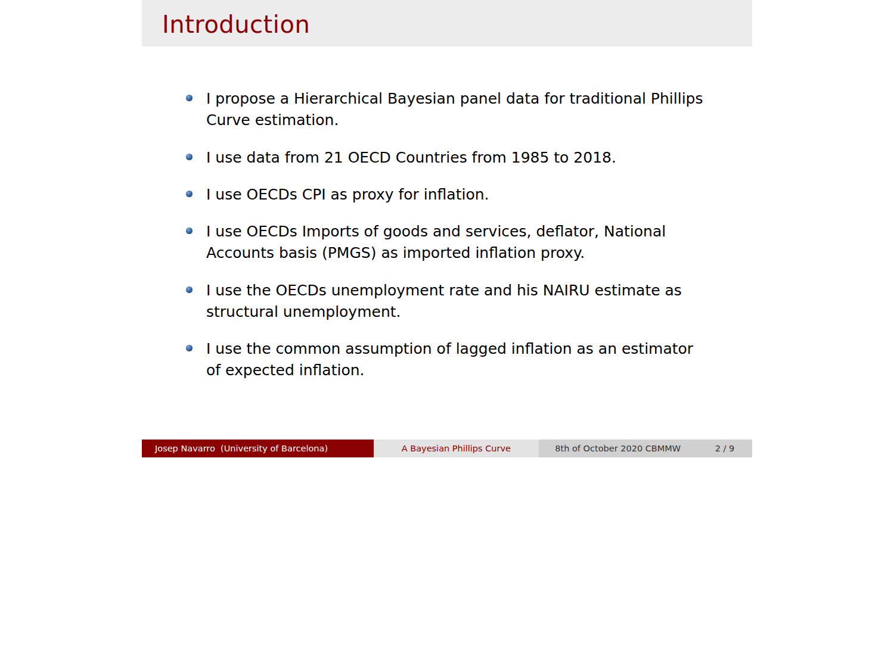Introduction
I propose a Hierarchical Bayesian panel data for traditional Phillips Curve estimation.
I use data from 21 OECD Countries from 1985 to 2018.
I use OECDs CPI as proxy for inflation.
I use OECDs Imports of goods and services, deflator, National Accounts basis (PMGS) as imported inflation proxy.
I use the OECDs unemployment rate and his NAIRU estimate as structural unemployment.
I use the common assumption of lagged inflation as an estimator of expected inflation.
Josep Navarro (University of Barcelona)
A Bayesian Phillips Curve
8th of October 2020 CBMMW
2 / 9